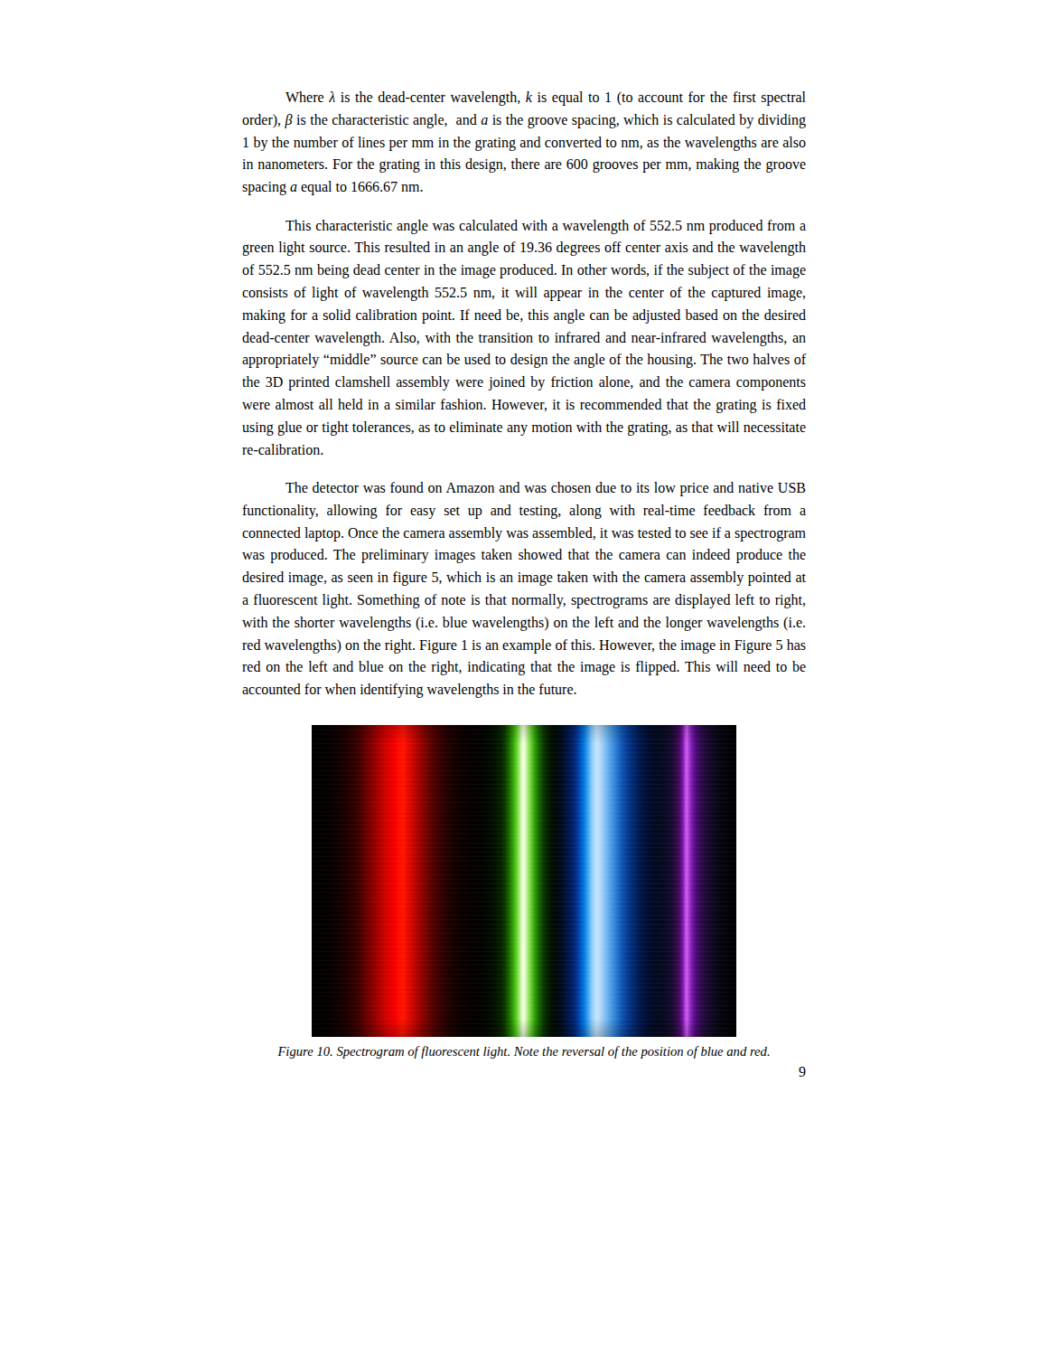Where λ is the dead-center wavelength, k is equal to 1 (to account for the first spectral order), β is the characteristic angle, and a is the groove spacing, which is calculated by dividing 1 by the number of lines per mm in the grating and converted to nm, as the wavelengths are also in nanometers. For the grating in this design, there are 600 grooves per mm, making the groove spacing a equal to 1666.67 nm.
This characteristic angle was calculated with a wavelength of 552.5 nm produced from a green light source. This resulted in an angle of 19.36 degrees off center axis and the wavelength of 552.5 nm being dead center in the image produced. In other words, if the subject of the image consists of light of wavelength 552.5 nm, it will appear in the center of the captured image, making for a solid calibration point. If need be, this angle can be adjusted based on the desired dead-center wavelength. Also, with the transition to infrared and near-infrared wavelengths, an appropriately “middle” source can be used to design the angle of the housing. The two halves of the 3D printed clamshell assembly were joined by friction alone, and the camera components were almost all held in a similar fashion. However, it is recommended that the grating is fixed using glue or tight tolerances, as to eliminate any motion with the grating, as that will necessitate re-calibration.
The detector was found on Amazon and was chosen due to its low price and native USB functionality, allowing for easy set up and testing, along with real-time feedback from a connected laptop. Once the camera assembly was assembled, it was tested to see if a spectrogram was produced. The preliminary images taken showed that the camera can indeed produce the desired image, as seen in figure 5, which is an image taken with the camera assembly pointed at a fluorescent light. Something of note is that normally, spectrograms are displayed left to right, with the shorter wavelengths (i.e. blue wavelengths) on the left and the longer wavelengths (i.e. red wavelengths) on the right. Figure 1 is an example of this. However, the image in Figure 5 has red on the left and blue on the right, indicating that the image is flipped. This will need to be accounted for when identifying wavelengths in the future.
Figure 10. Spectrogram of fluorescent light. Note the reversal of the position of blue and red.
9